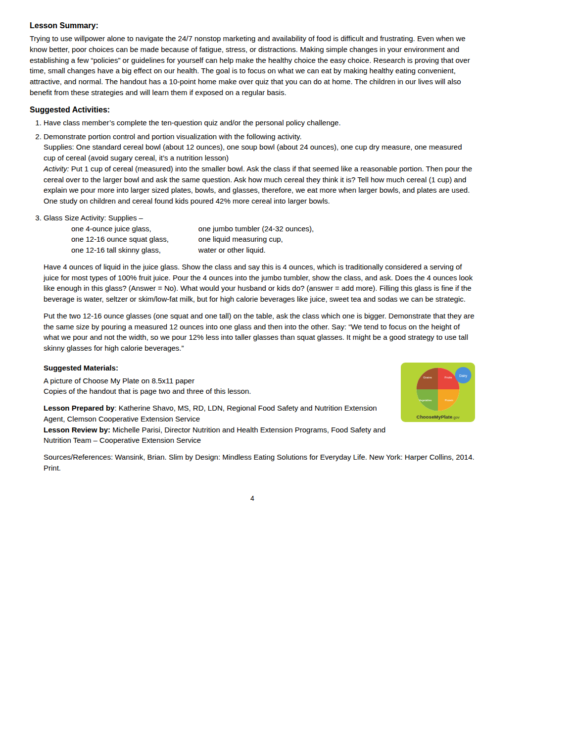Lesson Summary:
Trying to use willpower alone to navigate the 24/7 nonstop marketing and availability of food is difficult and frustrating. Even when we know better, poor choices can be made because of fatigue, stress, or distractions. Making simple changes in your environment and establishing a few “policies” or guidelines for yourself can help make the healthy choice the easy choice. Research is proving that over time, small changes have a big effect on our health. The goal is to focus on what we can eat by making healthy eating convenient, attractive, and normal. The handout has a 10-point home make over quiz that you can do at home. The children in our lives will also benefit from these strategies and will learn them if exposed on a regular basis.
Suggested Activities:
Have class member’s complete the ten-question quiz and/or the personal policy challenge.
Demonstrate portion control and portion visualization with the following activity.
Supplies: One standard cereal bowl (about 12 ounces), one soup bowl (about 24 ounces), one cup dry measure, one measured cup of cereal (avoid sugary cereal, it’s a nutrition lesson)
Activity: Put 1 cup of cereal (measured) into the smaller bowl. Ask the class if that seemed like a reasonable portion. Then pour the cereal over to the larger bowl and ask the same question. Ask how much cereal they think it is? Tell how much cereal (1 cup) and explain we pour more into larger sized plates, bowls, and glasses, therefore, we eat more when larger bowls, and plates are used. One study on children and cereal found kids poured 42% more cereal into larger bowls.
Glass Size Activity: Supplies –
| one 4-ounce juice glass, | one jumbo tumbler (24-32 ounces), |
| one 12-16 ounce squat glass, | one liquid measuring cup, |
| one 12-16 tall skinny glass, | water or other liquid. |
Have 4 ounces of liquid in the juice glass. Show the class and say this is 4 ounces, which is traditionally considered a serving of juice for most types of 100% fruit juice. Pour the 4 ounces into the jumbo tumbler, show the class, and ask. Does the 4 ounces look like enough in this glass? (Answer = No). What would your husband or kids do? (answer = add more). Filling this glass is fine if the beverage is water, seltzer or skim/low-fat milk, but for high calorie beverages like juice, sweet tea and sodas we can be strategic.
Put the two 12-16 ounce glasses (one squat and one tall) on the table, ask the class which one is bigger. Demonstrate that they are the same size by pouring a measured 12 ounces into one glass and then into the other. Say: “We tend to focus on the height of what we pour and not the width, so we pour 12% less into taller glasses than squat glasses. It might be a good strategy to use tall skinny glasses for high calorie beverages.”
Suggested Materials:
A picture of Choose My Plate on 8.5x11 paper
Copies of the handout that is page two and three of this lesson.
Lesson Prepared by: Katherine Shavo, MS, RD, LDN, Regional Food Safety and Nutrition Extension Agent, Clemson Cooperative Extension Service
Lesson Review by: Michelle Parisi, Director Nutrition and Health Extension Programs, Food Safety and Nutrition Team – Cooperative Extension Service
Sources/References: Wansink, Brian. Slim by Design: Mindless Eating Solutions for Everyday Life. New York: Harper Collins, 2014. Print.
4